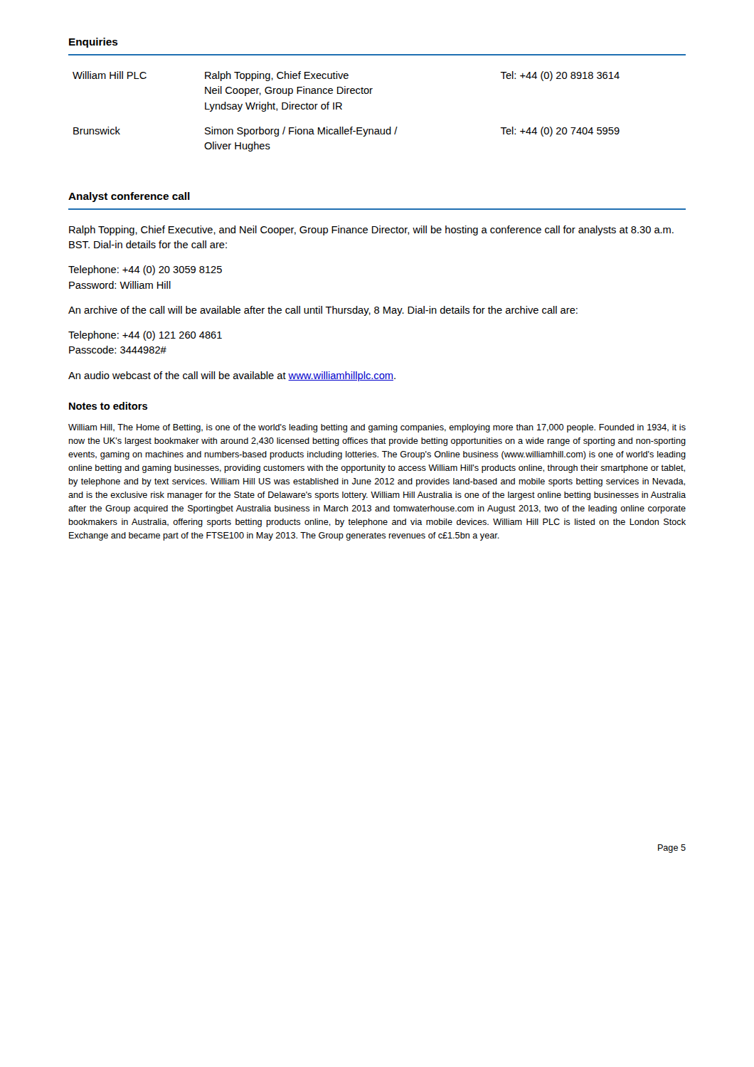Enquiries
| William Hill PLC | Ralph Topping, Chief Executive Neil Cooper, Group Finance Director Lyndsay Wright, Director of IR | Tel: +44 (0) 20 8918 3614 |
| Brunswick | Simon Sporborg / Fiona Micallef-Eynaud / Oliver Hughes | Tel: +44 (0) 20 7404 5959 |
Analyst conference call
Ralph Topping, Chief Executive, and Neil Cooper, Group Finance Director, will be hosting a conference call for analysts at 8.30 a.m. BST. Dial-in details for the call are:
Telephone: +44 (0) 20 3059 8125
Password: William Hill
An archive of the call will be available after the call until Thursday, 8 May. Dial-in details for the archive call are:
Telephone: +44 (0) 121 260 4861
Passcode: 3444982#
An audio webcast of the call will be available at www.williamhillplc.com.
Notes to editors
William Hill, The Home of Betting, is one of the world's leading betting and gaming companies, employing more than 17,000 people. Founded in 1934, it is now the UK's largest bookmaker with around 2,430 licensed betting offices that provide betting opportunities on a wide range of sporting and non-sporting events, gaming on machines and numbers-based products including lotteries. The Group's Online business (www.williamhill.com) is one of world's leading online betting and gaming businesses, providing customers with the opportunity to access William Hill's products online, through their smartphone or tablet, by telephone and by text services. William Hill US was established in June 2012 and provides land-based and mobile sports betting services in Nevada, and is the exclusive risk manager for the State of Delaware's sports lottery. William Hill Australia is one of the largest online betting businesses in Australia after the Group acquired the Sportingbet Australia business in March 2013 and tomwaterhouse.com in August 2013, two of the leading online corporate bookmakers in Australia, offering sports betting products online, by telephone and via mobile devices. William Hill PLC is listed on the London Stock Exchange and became part of the FTSE100 in May 2013. The Group generates revenues of c£1.5bn a year.
Page 5